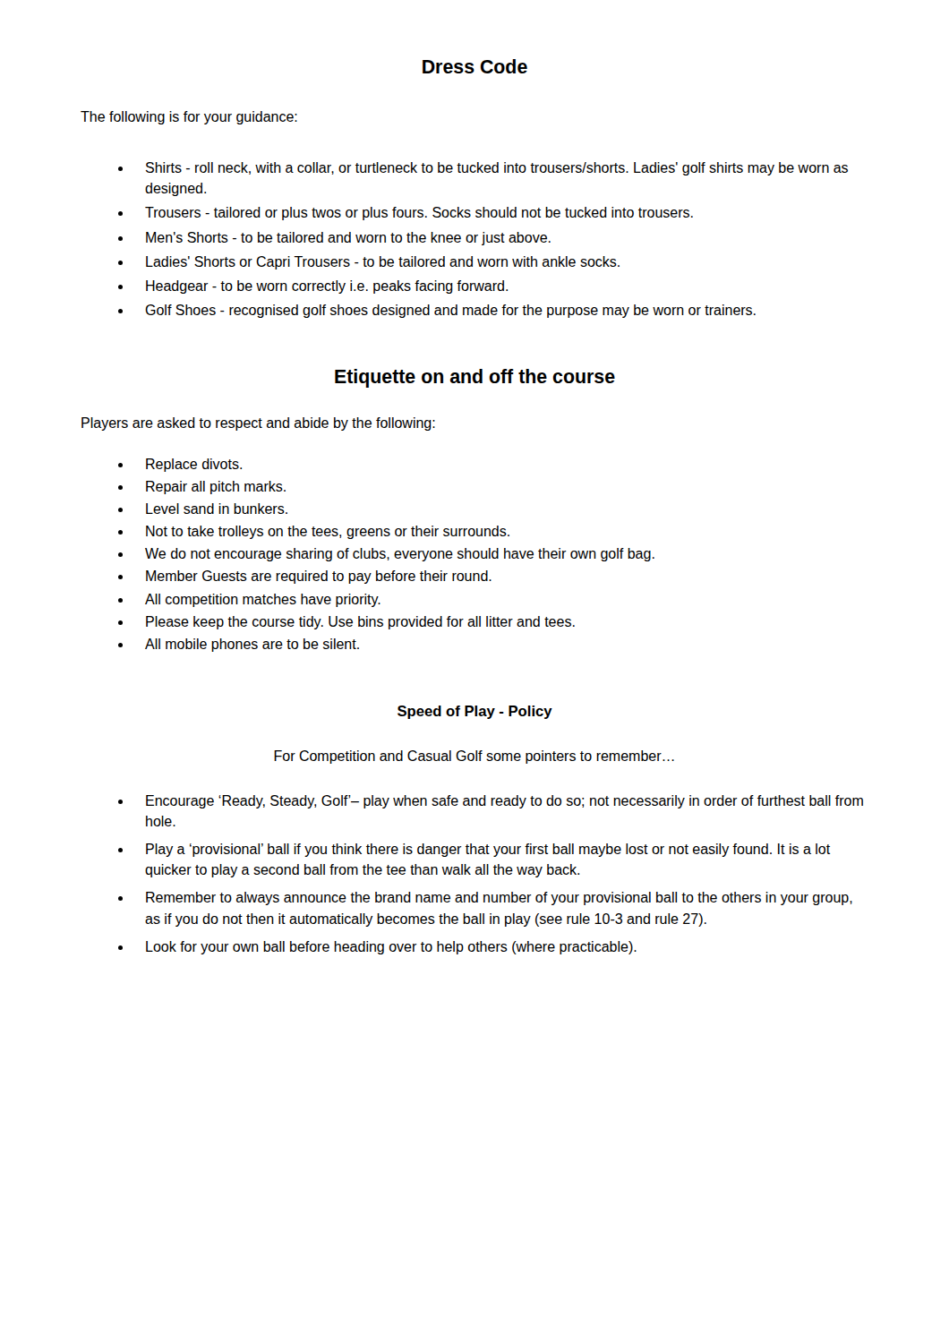Dress Code
The following is for your guidance:
Shirts - roll neck, with a collar, or turtleneck to be tucked into trousers/shorts. Ladies' golf shirts may be worn as designed.
Trousers - tailored or plus twos or plus fours. Socks should not be tucked into trousers.
Men's Shorts - to be tailored and worn to the knee or just above.
Ladies' Shorts or Capri Trousers - to be tailored and worn with ankle socks.
Headgear - to be worn correctly i.e. peaks facing forward.
Golf Shoes - recognised golf shoes designed and made for the purpose may be worn or trainers.
Etiquette on and off the course
Players are asked to respect and abide by the following:
Replace divots.
Repair all pitch marks.
Level sand in bunkers.
Not to take trolleys on the tees, greens or their surrounds.
We do not encourage sharing of clubs, everyone should have their own golf bag.
Member Guests are required to pay before their round.
All competition matches have priority.
Please keep the course tidy. Use bins provided for all litter and tees.
All mobile phones are to be silent.
Speed of Play - Policy
For Competition and Casual Golf some pointers to remember…
Encourage ‘Ready, Steady, Golf’– play when safe and ready to do so; not necessarily in order of furthest ball from hole.
Play a ‘provisional’ ball if you think there is danger that your first ball maybe lost or not easily found. It is a lot quicker to play a second ball from the tee than walk all the way back.
Remember to always announce the brand name and number of your provisional ball to the others in your group, as if you do not then it automatically becomes the ball in play (see rule 10-3 and rule 27).
Look for your own ball before heading over to help others (where practicable).